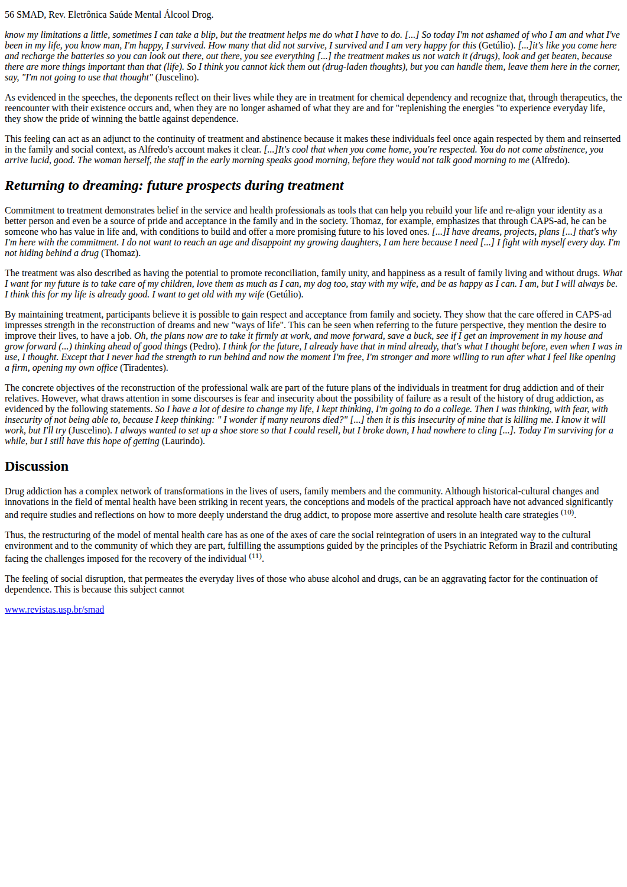56 SMAD, Rev. Eletrônica Saúde Mental Álcool Drog.
know my limitations a little, sometimes I can take a blip, but the treatment helps me do what I have to do. [...] So today I'm not ashamed of who I am and what I've been in my life, you know man, I'm happy, I survived. How many that did not survive, I survived and I am very happy for this (Getúlio). [...]it's like you come here and recharge the batteries so you can look out there, out there, you see everything [...] the treatment makes us not watch it (drugs), look and get beaten, because there are more things important than that (life). So I think you cannot kick them out (drug-laden thoughts), but you can handle them, leave them here in the corner, say, "I'm not going to use that thought" (Juscelino).
As evidenced in the speeches, the deponents reflect on their lives while they are in treatment for chemical dependency and recognize that, through therapeutics, the reencounter with their existence occurs and, when they are no longer ashamed of what they are and for "replenishing the energies "to experience everyday life, they show the pride of winning the battle against dependence.
This feeling can act as an adjunct to the continuity of treatment and abstinence because it makes these individuals feel once again respected by them and reinserted in the family and social context, as Alfredo's account makes it clear. [...]It's cool that when you come home, you're respected. You do not come abstinence, you arrive lucid, good. The woman herself, the staff in the early morning speaks good morning, before they would not talk good morning to me (Alfredo).
Returning to dreaming: future prospects during treatment
Commitment to treatment demonstrates belief in the service and health professionals as tools that can help you rebuild your life and re-align your identity as a better person and even be a source of pride and acceptance in the family and in the society. Thomaz, for example, emphasizes that through CAPS-ad, he can be someone who has value in life and, with conditions to build and offer a more promising future to his loved ones. [...]I have dreams, projects, plans [...] that's why I'm here with the commitment. I do not want to reach an age and disappoint my growing daughters, I am here because I need [...] I fight with myself every day. I'm not hiding behind a drug (Thomaz).
The treatment was also described as having the potential to promote reconciliation, family unity, and happiness as a result of family living and without drugs. What I want for my future is to take care of my children, love them as much as I can, my dog too, stay with my wife, and be as happy as I can. I am, but I will always be. I think this for my life is already good. I want to get old with my wife (Getúlio).
By maintaining treatment, participants believe it is possible to gain respect and acceptance from family and society. They show that the care offered in CAPS-ad impresses strength in the reconstruction of dreams and new "ways of life". This can be seen when referring to the future perspective, they mention the desire to improve their lives, to have a job. Oh, the plans now are to take it firmly at work, and move forward, save a buck, see if I get an improvement in my house and grow forward (...) thinking ahead of good things (Pedro). I think for the future, I already have that in mind already, that's what I thought before, even when I was in use, I thought. Except that I never had the strength to run behind and now the moment I'm free, I'm stronger and more willing to run after what I feel like opening a firm, opening my own office (Tiradentes).
The concrete objectives of the reconstruction of the professional walk are part of the future plans of the individuals in treatment for drug addiction and of their relatives. However, what draws attention in some discourses is fear and insecurity about the possibility of failure as a result of the history of drug addiction, as evidenced by the following statements. So I have a lot of desire to change my life, I kept thinking, I'm going to do a college. Then I was thinking, with fear, with insecurity of not being able to, because I keep thinking: " I wonder if many neurons died?" [...] then it is this insecurity of mine that is killing me. I know it will work, but I'll try (Juscelino). I always wanted to set up a shoe store so that I could resell, but I broke down, I had nowhere to cling [...]. Today I'm surviving for a while, but I still have this hope of getting (Laurindo).
Discussion
Drug addiction has a complex network of transformations in the lives of users, family members and the community. Although historical-cultural changes and innovations in the field of mental health have been striking in recent years, the conceptions and models of the practical approach have not advanced significantly and require studies and reflections on how to more deeply understand the drug addict, to propose more assertive and resolute health care strategies (10).
Thus, the restructuring of the model of mental health care has as one of the axes of care the social reintegration of users in an integrated way to the cultural environment and to the community of which they are part, fulfilling the assumptions guided by the principles of the Psychiatric Reform in Brazil and contributing facing the challenges imposed for the recovery of the individual (11).
The feeling of social disruption, that permeates the everyday lives of those who abuse alcohol and drugs, can be an aggravating factor for the continuation of dependence. This is because this subject cannot
www.revistas.usp.br/smad